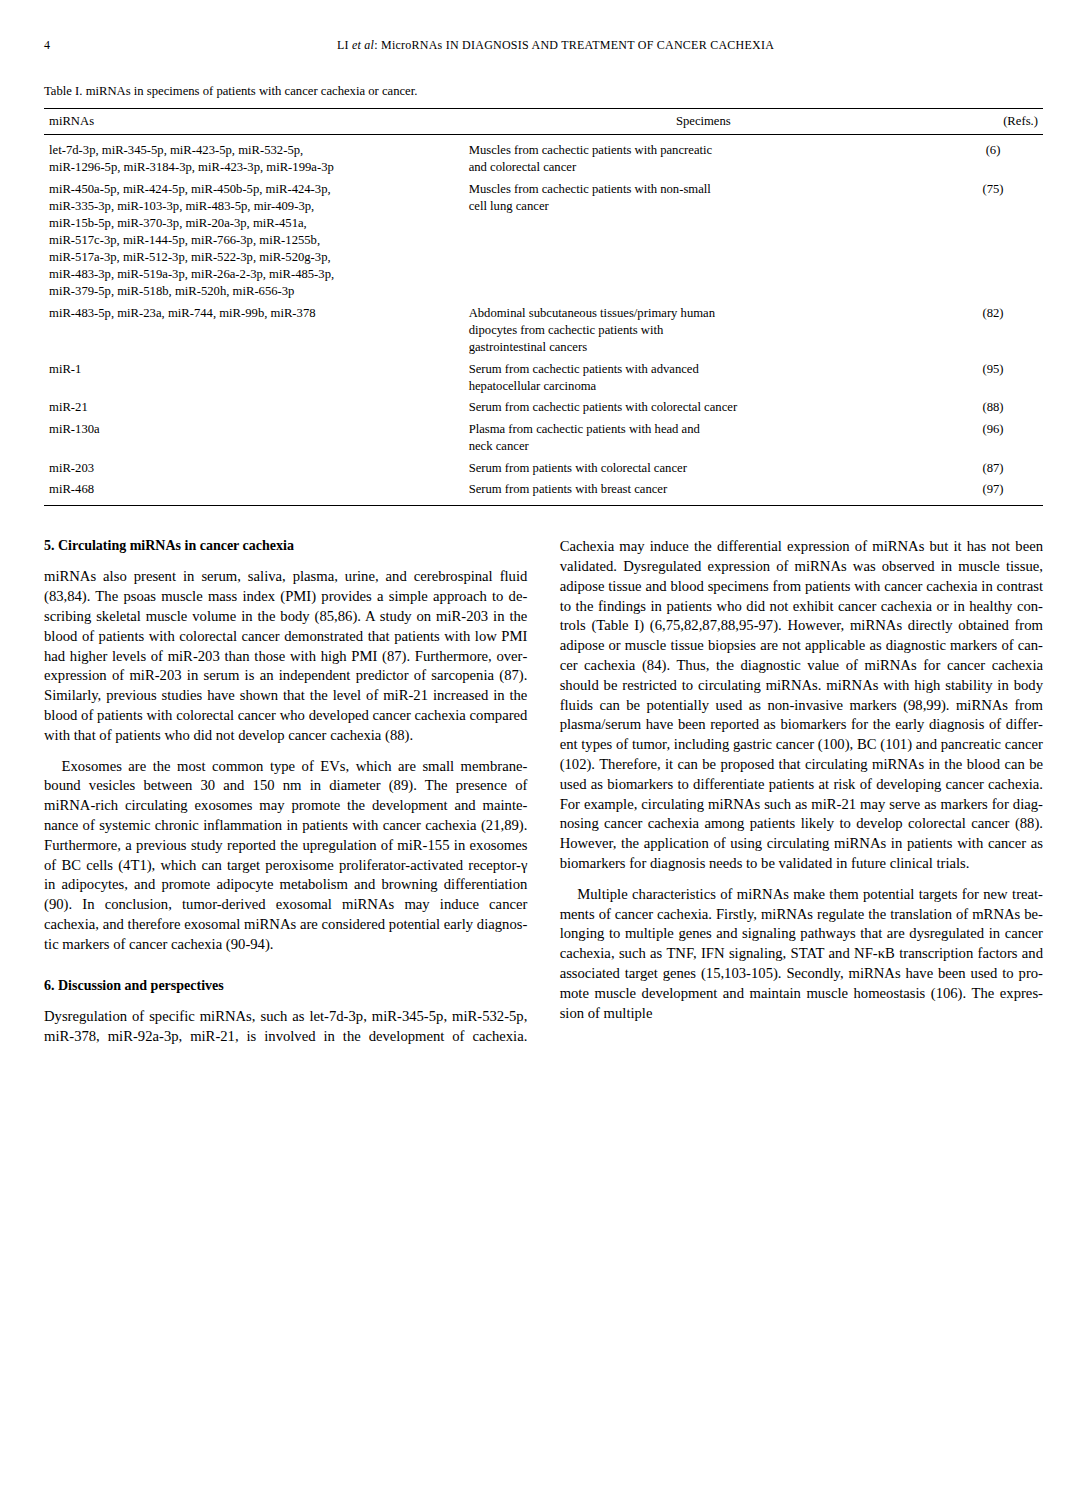4 LI et al: MicroRNAs IN DIAGNOSIS AND TREATMENT OF CANCER CACHEXIA
Table I. miRNAs in specimens of patients with cancer cachexia or cancer.
| miRNAs | Specimens | (Refs.) |
| --- | --- | --- |
| let-7d-3p, miR-345-5p, miR-423-5p, miR-532-5p, miR-1296-5p, miR-3184-3p, miR-423-3p, miR-199a-3p | Muscles from cachectic patients with pancreatic and colorectal cancer | (6) |
| miR-450a-5p, miR-424-5p, miR-450b-5p, miR-424-3p, miR-335-3p, miR-103-3p, miR-483-5p, mir-409-3p, miR-15b-5p, miR-370-3p, miR-20a-3p, miR-451a, miR-517c-3p, miR-144-5p, miR-766-3p, miR-1255b, miR-517a-3p, miR-512-3p, miR-522-3p, miR-520g-3p, miR-483-3p, miR-519a-3p, miR-26a-2-3p, miR-485-3p, miR-379-5p, miR-518b, miR-520h, miR-656-3p | Muscles from cachectic patients with non-small cell lung cancer | (75) |
| miR-483-5p, miR-23a, miR-744, miR-99b, miR-378 | Abdominal subcutaneous tissues/primary human dipocytes from cachectic patients with gastrointestinal cancers | (82) |
| miR-1 | Serum from cachectic patients with advanced hepatocellular carcinoma | (95) |
| miR-21 | Serum from cachectic patients with colorectal cancer | (88) |
| miR-130a | Plasma from cachectic patients with head and neck cancer | (96) |
| miR-203 | Serum from patients with colorectal cancer | (87) |
| miR-468 | Serum from patients with breast cancer | (97) |
5. Circulating miRNAs in cancer cachexia
miRNAs also present in serum, saliva, plasma, urine, and cerebrospinal fluid (83,84). The psoas muscle mass index (PMI) provides a simple approach to describing skeletal muscle volume in the body (85,86). A study on miR-203 in the blood of patients with colorectal cancer demonstrated that patients with low PMI had higher levels of miR-203 than those with high PMI (87). Furthermore, overexpression of miR-203 in serum is an independent predictor of sarcopenia (87). Similarly, previous studies have shown that the level of miR-21 increased in the blood of patients with colorectal cancer who developed cancer cachexia compared with that of patients who did not develop cancer cachexia (88).
Exosomes are the most common type of EVs, which are small membrane-bound vesicles between 30 and 150 nm in diameter (89). The presence of miRNA-rich circulating exosomes may promote the development and maintenance of systemic chronic inflammation in patients with cancer cachexia (21,89). Furthermore, a previous study reported the upregulation of miR-155 in exosomes of BC cells (4T1), which can target peroxisome proliferator-activated receptor-γ in adipocytes, and promote adipocyte metabolism and browning differentiation (90). In conclusion, tumor-derived exosomal miRNAs may induce cancer cachexia, and therefore exosomal miRNAs are considered potential early diagnostic markers of cancer cachexia (90-94).
6. Discussion and perspectives
Dysregulation of specific miRNAs, such as let-7d-3p, miR-345-5p, miR-532-5p, miR-378, miR-92a-3p, miR-21, is involved in the development of cachexia. Cachexia may induce the differential expression of miRNAs but it has not been validated. Dysregulated expression of miRNAs was observed in muscle tissue, adipose tissue and blood specimens from patients with cancer cachexia in contrast to the findings in patients who did not exhibit cancer cachexia or in healthy controls (Table I) (6,75,82,87,88,95-97). However, miRNAs directly obtained from adipose or muscle tissue biopsies are not applicable as diagnostic markers of cancer cachexia (84). Thus, the diagnostic value of miRNAs for cancer cachexia should be restricted to circulating miRNAs. miRNAs with high stability in body fluids can be potentially used as non-invasive markers (98,99). miRNAs from plasma/serum have been reported as biomarkers for the early diagnosis of different types of tumor, including gastric cancer (100), BC (101) and pancreatic cancer (102). Therefore, it can be proposed that circulating miRNAs in the blood can be used as biomarkers to differentiate patients at risk of developing cancer cachexia. For example, circulating miRNAs such as miR-21 may serve as markers for diagnosing cancer cachexia among patients likely to develop colorectal cancer (88). However, the application of using circulating miRNAs in patients with cancer as biomarkers for diagnosis needs to be validated in future clinical trials.
Multiple characteristics of miRNAs make them potential targets for new treatments of cancer cachexia. Firstly, miRNAs regulate the translation of mRNAs belonging to multiple genes and signaling pathways that are dysregulated in cancer cachexia, such as TNF, IFN signaling, STAT and NF-κB transcription factors and associated target genes (15,103-105). Secondly, miRNAs have been used to promote muscle development and maintain muscle homeostasis (106). The expression of multiple